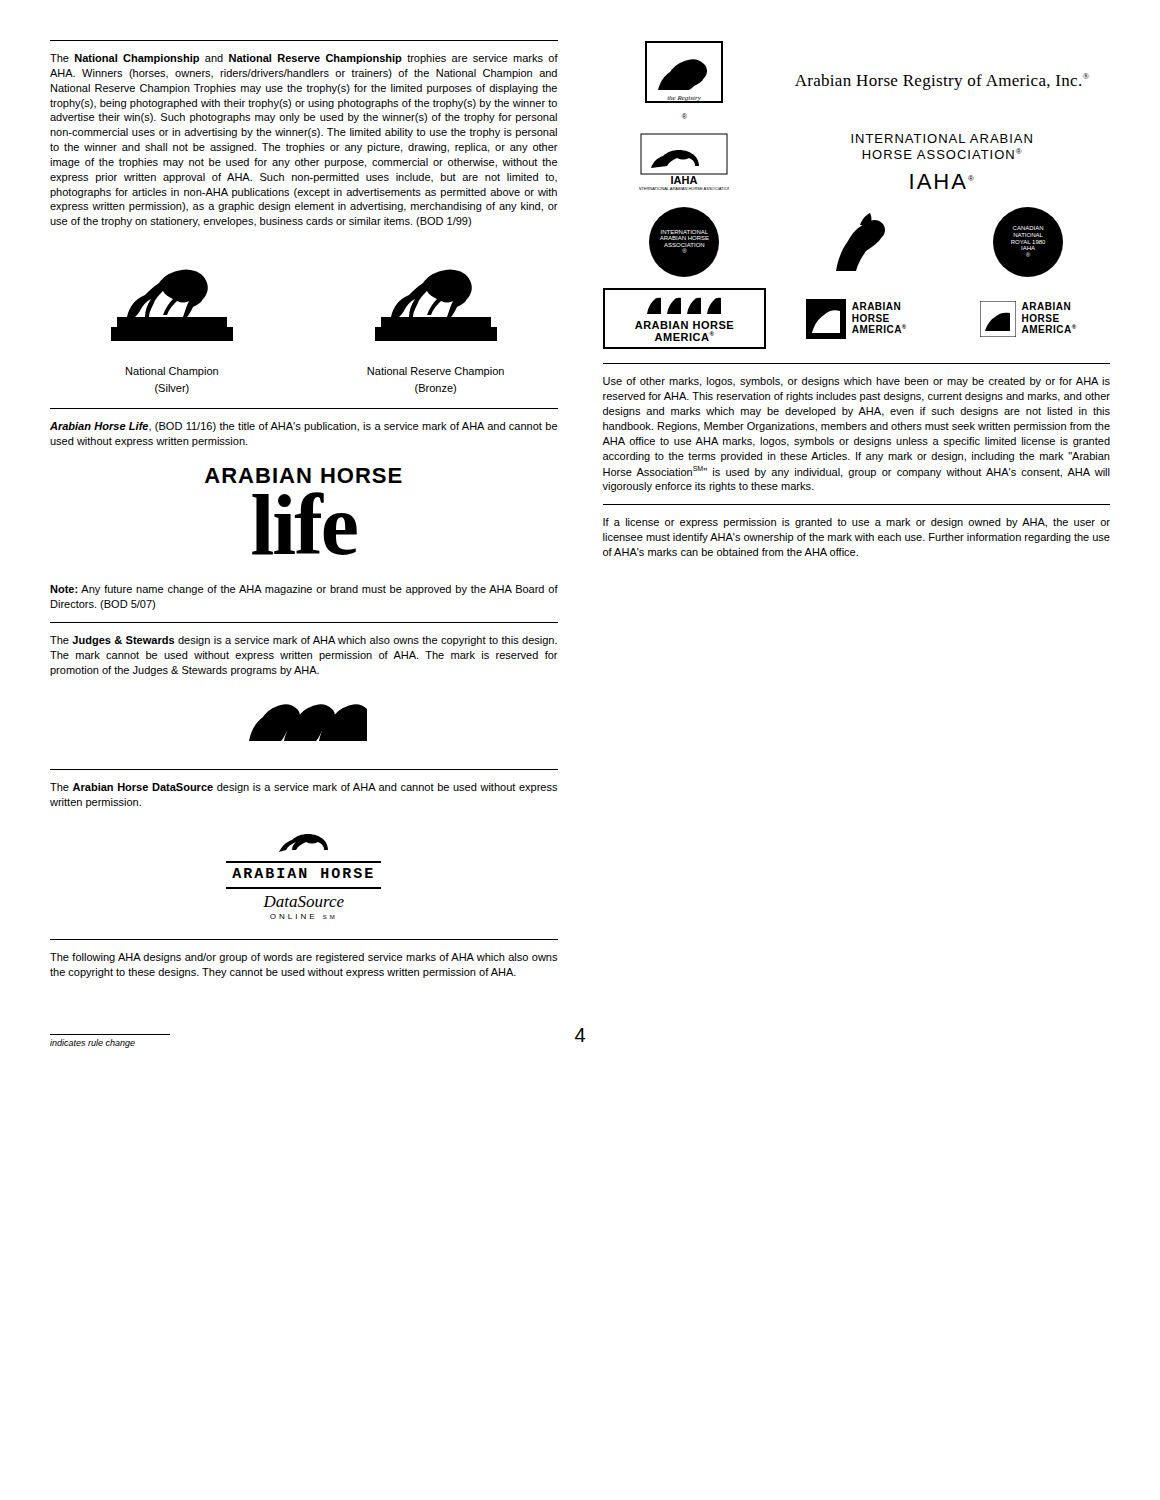The National Championship and National Reserve Championship trophies are service marks of AHA. Winners (horses, owners, riders/drivers/handlers or trainers) of the National Champion and National Reserve Champion Trophies may use the trophy(s) for the limited purposes of displaying the trophy(s), being photographed with their trophy(s) or using photographs of the trophy(s) by the winner to advertise their win(s). Such photographs may only be used by the winner(s) of the trophy for personal non-commercial uses or in advertising by the winner(s). The limited ability to use the trophy is personal to the winner and shall not be assigned. The trophies or any picture, drawing, replica, or any other image of the trophies may not be used for any other purpose, commercial or otherwise, without the express prior written approval of AHA. Such non-permitted uses include, but are not limited to, photographs for articles in non-AHA publications (except in advertisements as permitted above or with express written permission), as a graphic design element in advertising, merchandising of any kind, or use of the trophy on stationery, envelopes, business cards or similar items. (BOD 1/99)
National Champion
(Silver)
National Reserve Champion
(Bronze)
Arabian Horse Life, (BOD 11/16) the title of AHA's publication, is a service mark of AHA and cannot be used without express written permission.
ARABIAN HORSE
life
Note: Any future name change of the AHA magazine or brand must be approved by the AHA Board of Directors. (BOD 5/07)
The Judges & Stewards design is a service mark of AHA which also owns the copyright to this design. The mark cannot be used without express written permission of AHA. The mark is reserved for promotion of the Judges & Stewards programs by AHA.
The Arabian Horse DataSource design is a service mark of AHA and cannot be used without express written permission.
ARABIAN HORSE
DataSource
ONLINE SM
The following AHA designs and/or group of words are registered service marks of AHA which also owns the copyright to these designs. They cannot be used without express written permission of AHA.
the Registry
®
Arabian Horse Registry of America, Inc.®
IAHA INTERNATIONAL ARABIAN HORSE ASSOCIATION
INTERNATIONAL ARABIAN
HORSE ASSOCIATION®
IAHA®
INTERNATIONAL
ARABIAN HORSE
ASSOCIATION
®
CANADIAN NATIONAL
ROYAL 1980
IAHA
®
ARABIAN HORSE AMERICA®
ARABIAN
HORSE
AMERICA®
ARABIAN
HORSE
AMERICA®
Use of other marks, logos, symbols, or designs which have been or may be created by or for AHA is reserved for AHA. This reservation of rights includes past designs, current designs and marks, and other designs and marks which may be developed by AHA, even if such designs are not listed in this handbook. Regions, Member Organizations, members and others must seek written permission from the AHA office to use AHA marks, logos, symbols or designs unless a specific limited license is granted according to the terms provided in these Articles. If any mark or design, including the mark "Arabian Horse AssociationSM" is used by any individual, group or company without AHA's consent, AHA will vigorously enforce its rights to these marks.
If a license or express permission is granted to use a mark or design owned by AHA, the user or licensee must identify AHA's ownership of the mark with each use. Further information regarding the use of AHA's marks can be obtained from the AHA office.
indicates rule change
4